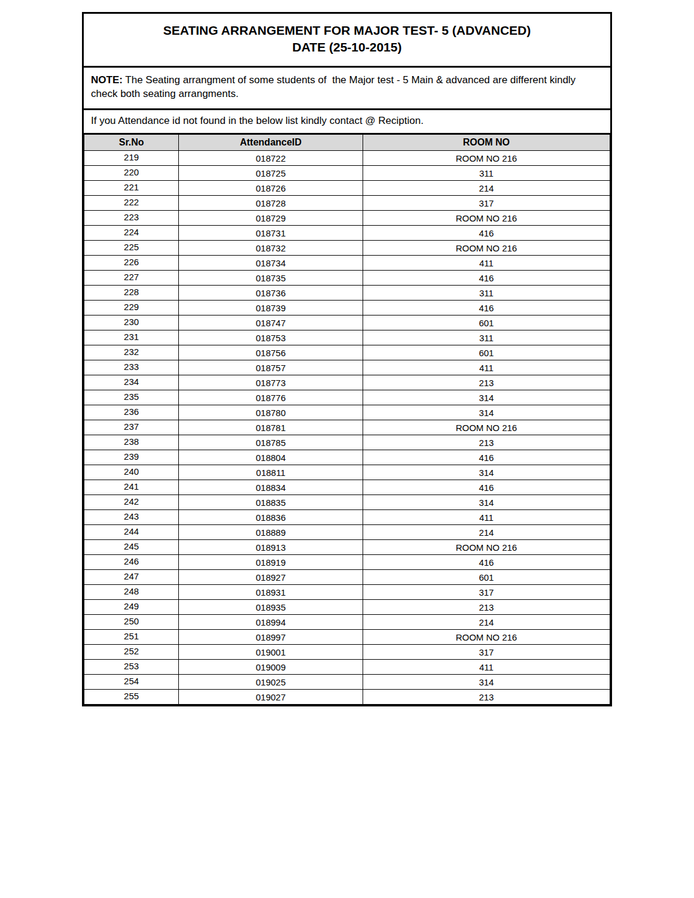SEATING ARRANGEMENT FOR MAJOR TEST- 5 (ADVANCED)
DATE (25-10-2015)
NOTE: The Seating arrangment of some students of the Major test - 5 Main & advanced are different kindly check both seating arrangments.
If you Attendance id not found in the below list kindly contact @ Reciption.
| Sr.No | AttendanceID | ROOM NO |
| --- | --- | --- |
| 219 | 018722 | ROOM NO 216 |
| 220 | 018725 | 311 |
| 221 | 018726 | 214 |
| 222 | 018728 | 317 |
| 223 | 018729 | ROOM NO 216 |
| 224 | 018731 | 416 |
| 225 | 018732 | ROOM NO 216 |
| 226 | 018734 | 411 |
| 227 | 018735 | 416 |
| 228 | 018736 | 311 |
| 229 | 018739 | 416 |
| 230 | 018747 | 601 |
| 231 | 018753 | 311 |
| 232 | 018756 | 601 |
| 233 | 018757 | 411 |
| 234 | 018773 | 213 |
| 235 | 018776 | 314 |
| 236 | 018780 | 314 |
| 237 | 018781 | ROOM NO 216 |
| 238 | 018785 | 213 |
| 239 | 018804 | 416 |
| 240 | 018811 | 314 |
| 241 | 018834 | 416 |
| 242 | 018835 | 314 |
| 243 | 018836 | 411 |
| 244 | 018889 | 214 |
| 245 | 018913 | ROOM NO 216 |
| 246 | 018919 | 416 |
| 247 | 018927 | 601 |
| 248 | 018931 | 317 |
| 249 | 018935 | 213 |
| 250 | 018994 | 214 |
| 251 | 018997 | ROOM NO 216 |
| 252 | 019001 | 317 |
| 253 | 019009 | 411 |
| 254 | 019025 | 314 |
| 255 | 019027 | 213 |